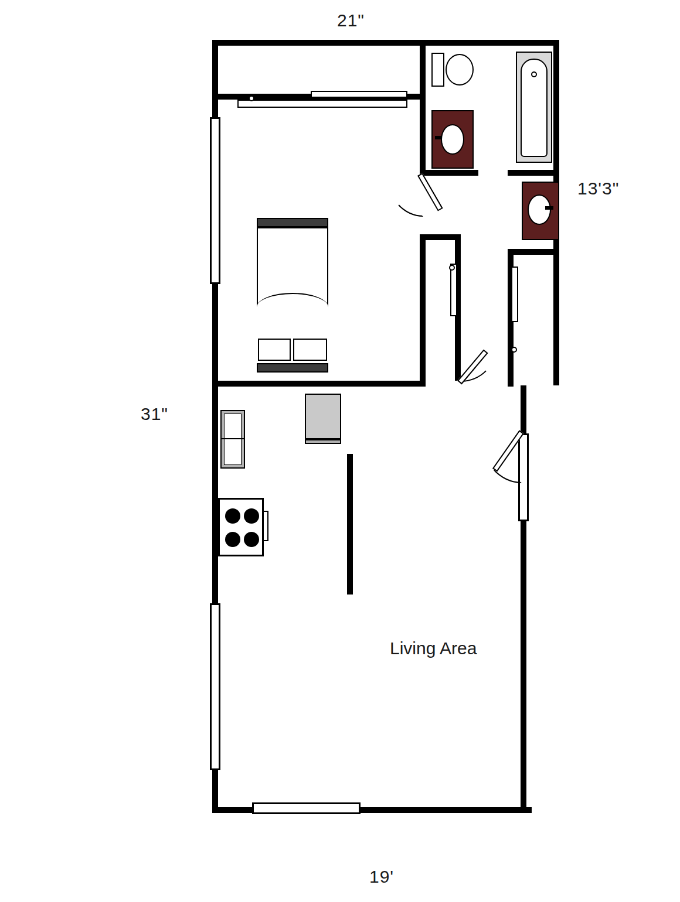21"
13'3"
31"
19'
Living Area